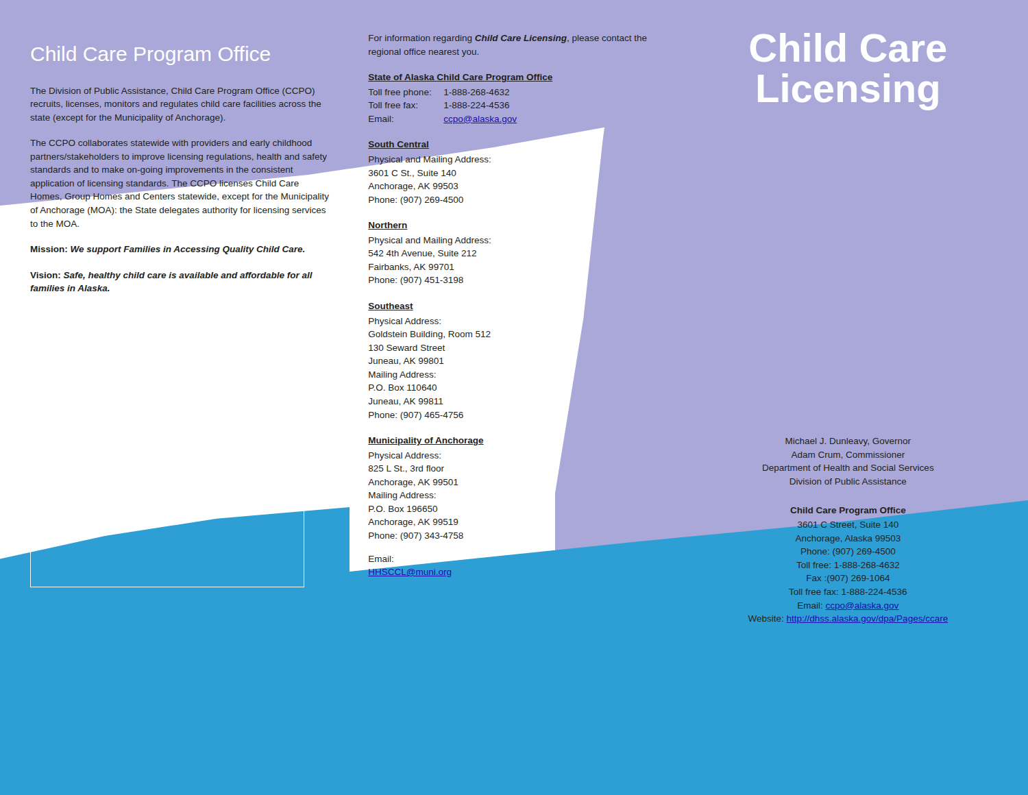Child Care Program Office
The Division of Public Assistance, Child Care Program Office (CCPO) recruits, licenses, monitors and regulates child care facilities across the state (except for the Municipality of Anchorage).
The CCPO collaborates statewide with providers and early childhood partners/stakeholders to improve licensing regulations, health and safety standards and to make on-going improvements in the consistent application of licensing standards. The CCPO licenses Child Care Homes, Group Homes and Centers statewide, except for the Municipality of Anchorage (MOA): the State delegates authority for licensing services to the MOA.
Mission: We support Families in Accessing Quality Child Care.
Vision: Safe, healthy child care is available and affordable for all families in Alaska.
For information regarding Child Care Licensing, please contact the regional office nearest you.
State of Alaska Child Care Program Office
Toll free phone: 1-888-268-4632
Toll free fax: 1-888-224-4536
Email: ccpo@alaska.gov
South Central
Physical and Mailing Address: 3601 C St., Suite 140 Anchorage, AK 99503 Phone: (907) 269-4500
Northern
Physical and Mailing Address: 542 4th Avenue, Suite 212 Fairbanks, AK 99701 Phone: (907) 451-3198
Southeast
Physical Address: Goldstein Building, Room 512 130 Seward Street Juneau, AK 99801 Mailing Address: P.O. Box 110640 Juneau, AK 99811 Phone: (907) 465-4756
Municipality of Anchorage
Physical Address: 825 L St., 3rd floor Anchorage, AK 99501 Mailing Address: P.O. Box 196650 Anchorage, AK 99519 Phone: (907) 343-4758
Email: HHSCCL@muni.org
Child Care Licensing
Michael J. Dunleavy, Governor Adam Crum, Commissioner Department of Health and Social Services Division of Public Assistance
Child Care Program Office 3601 C Street, Suite 140 Anchorage, Alaska 99503 Phone: (907) 269-4500 Toll free: 1-888-268-4632 Fax :(907) 269-1064 Toll free fax: 1-888-224-4536 Email: ccpo@alaska.gov Website: http://dhss.alaska.gov/dpa/Pages/ccare